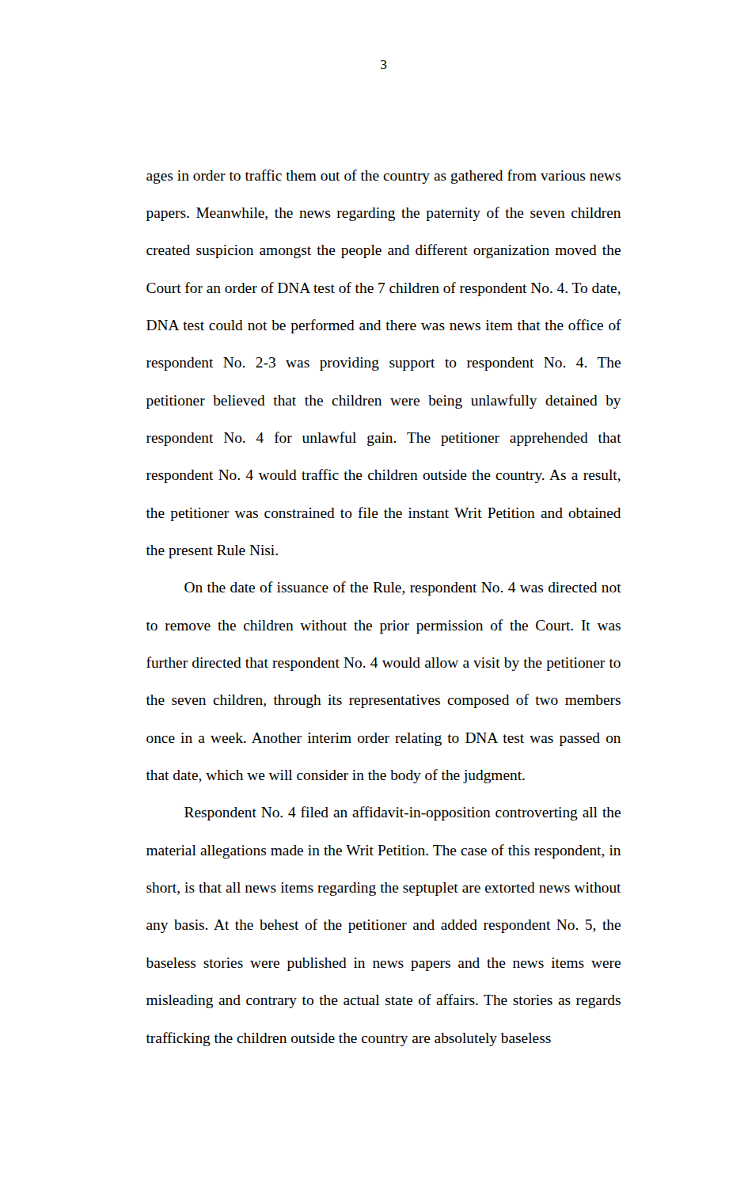3
ages in order to traffic them out of the country as gathered from various news papers. Meanwhile, the news regarding the paternity of the seven children created suspicion amongst the people and different organization moved the Court for an order of DNA test of the 7 children of respondent No. 4. To date, DNA test could not be performed and there was news item that the office of respondent No. 2-3 was providing support to respondent No. 4. The petitioner believed that the children were being unlawfully detained by respondent No. 4 for unlawful gain. The petitioner apprehended that respondent No. 4 would traffic the children outside the country. As a result, the petitioner was constrained to file the instant Writ Petition and obtained the present Rule Nisi.
On the date of issuance of the Rule, respondent No. 4 was directed not to remove the children without the prior permission of the Court. It was further directed that respondent No. 4 would allow a visit by the petitioner to the seven children, through its representatives composed of two members once in a week. Another interim order relating to DNA test was passed on that date, which we will consider in the body of the judgment.
Respondent No. 4 filed an affidavit-in-opposition controverting all the material allegations made in the Writ Petition. The case of this respondent, in short, is that all news items regarding the septuplet are extorted news without any basis. At the behest of the petitioner and added respondent No. 5, the baseless stories were published in news papers and the news items were misleading and contrary to the actual state of affairs. The stories as regards trafficking the children outside the country are absolutely baseless